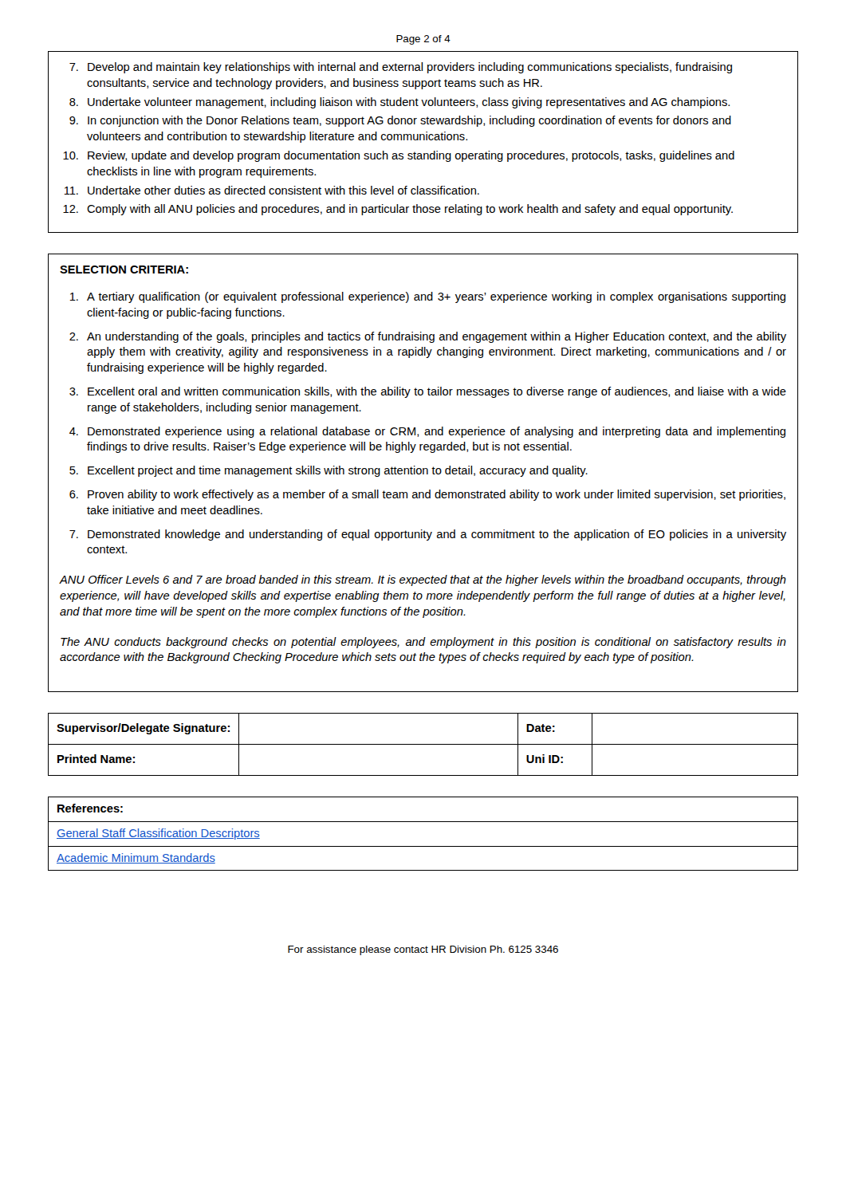Page 2 of 4
Develop and maintain key relationships with internal and external providers including communications specialists, fundraising consultants, service and technology providers, and business support teams such as HR.
Undertake volunteer management, including liaison with student volunteers, class giving representatives and AG champions.
In conjunction with the Donor Relations team, support AG donor stewardship, including coordination of events for donors and volunteers and contribution to stewardship literature and communications.
Review, update and develop program documentation such as standing operating procedures, protocols, tasks, guidelines and checklists in line with program requirements.
Undertake other duties as directed consistent with this level of classification.
Comply with all ANU policies and procedures, and in particular those relating to work health and safety and equal opportunity.
SELECTION CRITERIA:
A tertiary qualification (or equivalent professional experience) and 3+ years’ experience working in complex organisations supporting client-facing or public-facing functions.
An understanding of the goals, principles and tactics of fundraising and engagement within a Higher Education context, and the ability apply them with creativity, agility and responsiveness in a rapidly changing environment. Direct marketing, communications and / or fundraising experience will be highly regarded.
Excellent oral and written communication skills, with the ability to tailor messages to diverse range of audiences, and liaise with a wide range of stakeholders, including senior management.
Demonstrated experience using a relational database or CRM, and experience of analysing and interpreting data and implementing findings to drive results. Raiser’s Edge experience will be highly regarded, but is not essential.
Excellent project and time management skills with strong attention to detail, accuracy and quality.
Proven ability to work effectively as a member of a small team and demonstrated ability to work under limited supervision, set priorities, take initiative and meet deadlines.
Demonstrated knowledge and understanding of equal opportunity and a commitment to the application of EO policies in a university context.
ANU Officer Levels 6 and 7 are broad banded in this stream. It is expected that at the higher levels within the broadband occupants, through experience, will have developed skills and expertise enabling them to more independently perform the full range of duties at a higher level, and that more time will be spent on the more complex functions of the position.
The ANU conducts background checks on potential employees, and employment in this position is conditional on satisfactory results in accordance with the Background Checking Procedure which sets out the types of checks required by each type of position.
| Supervisor/Delegate Signature: | | Date: | |
| Printed Name: | | Uni ID: | |
| References: |
| General Staff Classification Descriptors |
| Academic Minimum Standards |
For assistance please contact HR Division Ph. 6125 3346